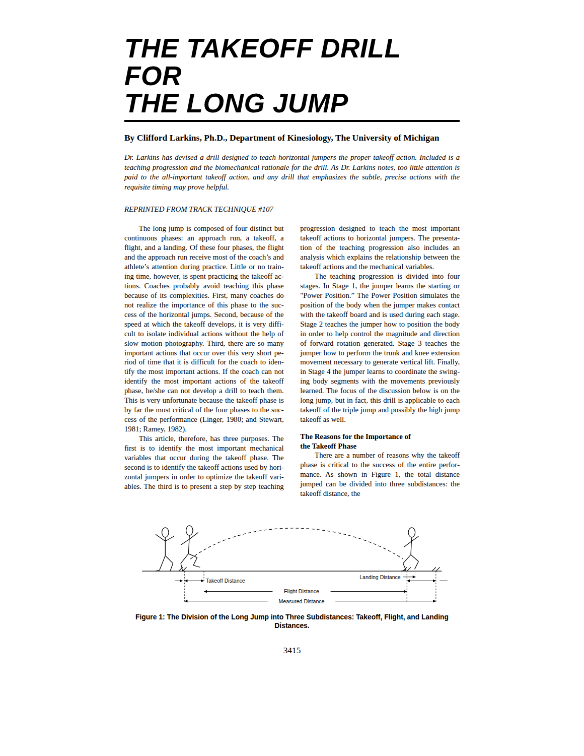THE TAKEOFF DRILL FOR
THE LONG JUMP
By Clifford Larkins, Ph.D., Department of Kinesiology, The University of Michigan
Dr. Larkins has devised a drill designed to teach horizontal jumpers the proper takeoff action. Included is a teaching progression and the biomechanical rationale for the drill. As Dr. Larkins notes, too little attention is paid to the all-important takeoff action, and any drill that emphasizes the subtle, precise actions with the requisite timing may prove helpful.
REPRINTED FROM TRACK TECHNIQUE #107
The long jump is composed of four distinct but continuous phases: an approach run, a takeoff, a flight, and a landing. Of these four phases, the flight and the approach run receive most of the coach’s and athlete’s attention during practice. Little or no training time, however, is spent practicing the takeoff actions. Coaches probably avoid teaching this phase because of its complexities. First, many coaches do not realize the importance of this phase to the success of the horizontal jumps. Second, because of the speed at which the takeoff develops, it is very difficult to isolate individual actions without the help of slow motion photography. Third, there are so many important actions that occur over this very short period of time that it is difficult for the coach to identify the most important actions. If the coach can not identify the most important actions of the takeoff phase, he/she can not develop a drill to teach them. This is very unfortunate because the takeoff phase is by far the most critical of the four phases to the success of the performance (Linger, 1980; and Stewart, 1981; Ramey, 1982).
This article, therefore, has three purposes. The first is to identify the most important mechanical variables that occur during the takeoff phase. The second is to identify the takeoff actions used by horizontal jumpers in order to optimize the takeoff variables. The third is to present a step by step teaching progression designed to teach the most important takeoff actions to horizontal jumpers. The presentation of the teaching progression also includes an analysis which explains the relationship between the takeoff actions and the mechanical variables.
The teaching progression is divided into four stages. In Stage 1, the jumper learns the starting or "Power Position.” The Power Position simulates the position of the body when the jumper makes contact with the takeoff board and is used during each stage. Stage 2 teaches the jumper how to position the body in order to help control the magnitude and direction of forward rotation generated. Stage 3 teaches the jumper how to perform the trunk and knee extension movement necessary to generate vertical lift. Finally, in Stage 4 the jumper learns to coordinate the swinging body segments with the movements previously learned. The focus of the discussion below is on the long jump, but in fact, this drill is applicable to each takeoff of the triple jump and possibly the high jump takeoff as well.
The Reasons for the Importance of
the Takeoff Phase
There are a number of reasons why the takeoff phase is critical to the success of the entire performance. As shown in Figure 1, the total distance jumped can be divided into three subdistances: the takeoff distance, the
Takeoff Distance Landing Distance Flight Distance Measured Distance
Figure 1: The Division of the Long Jump into Three Subdistances: Takeoff, Flight, and Landing Distances.
3415